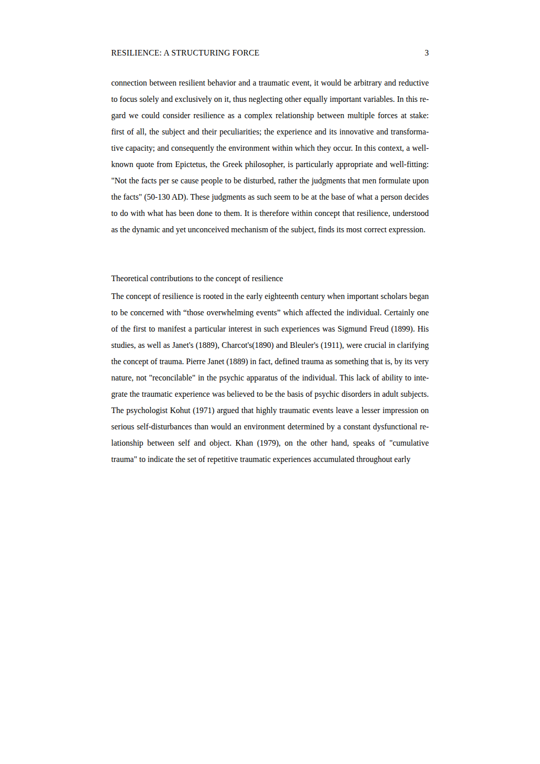Resilience: A Structuring Force 3
connection between resilient behavior and a traumatic event, it would be arbitrary and reductive to focus solely and exclusively on it, thus neglecting other equally important variables. In this regard we could consider resilience as a complex relationship between multiple forces at stake: first of all, the subject and their peculiarities; the experience and its innovative and transformative capacity; and consequently the environment within which they occur. In this context, a well-known quote from Epictetus, the Greek philosopher, is particularly appropriate and well-fitting: "Not the facts per se cause people to be disturbed, rather the judgments that men formulate upon the facts" (50-130 AD). These judgments as such seem to be at the base of what a person decides to do with what has been done to them. It is therefore within concept that resilience, understood as the dynamic and yet unconceived mechanism of the subject, finds its most correct expression.
Theoretical contributions to the concept of resilience
The concept of resilience is rooted in the early eighteenth century when important scholars began to be concerned with “those overwhelming events” which affected the individual. Certainly one of the first to manifest a particular interest in such experiences was Sigmund Freud (1899). His studies, as well as Janet's (1889), Charcot's(1890) and Bleuler's (1911), were crucial in clarifying the concept of trauma. Pierre Janet (1889) in fact, defined trauma as something that is, by its very nature, not "reconcilable" in the psychic apparatus of the individual. This lack of ability to integrate the traumatic experience was believed to be the basis of psychic disorders in adult subjects. The psychologist Kohut (1971) argued that highly traumatic events leave a lesser impression on serious self-disturbances than would an environment determined by a constant dysfunctional relationship between self and object. Khan (1979), on the other hand, speaks of "cumulative trauma" to indicate the set of repetitive traumatic experiences accumulated throughout early